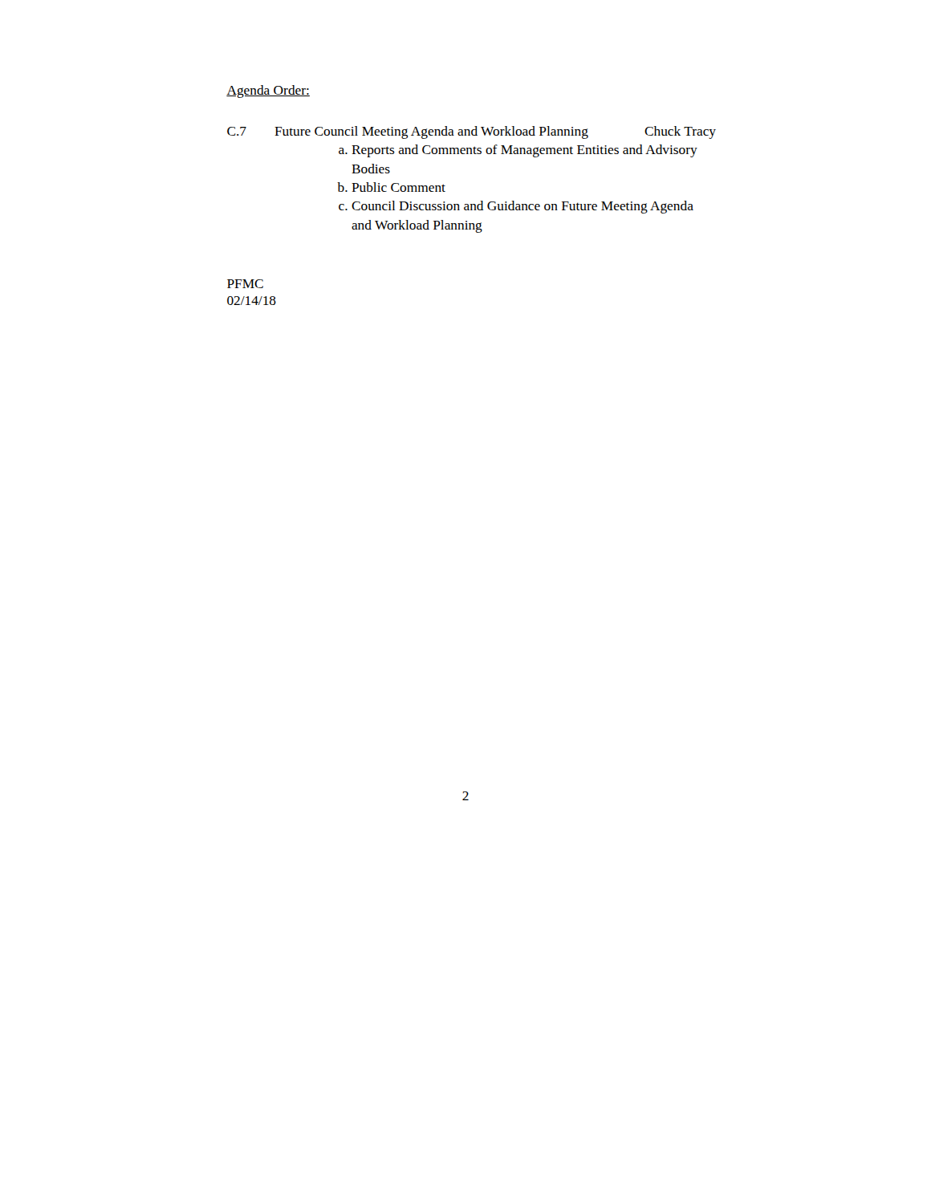Agenda Order:
C.7 Future Council Meeting Agenda and Workload Planning Chuck Tracy
Reports and Comments of Management Entities and Advisory Bodies
Public Comment
Council Discussion and Guidance on Future Meeting Agenda and Workload Planning
PFMC
02/14/18
2